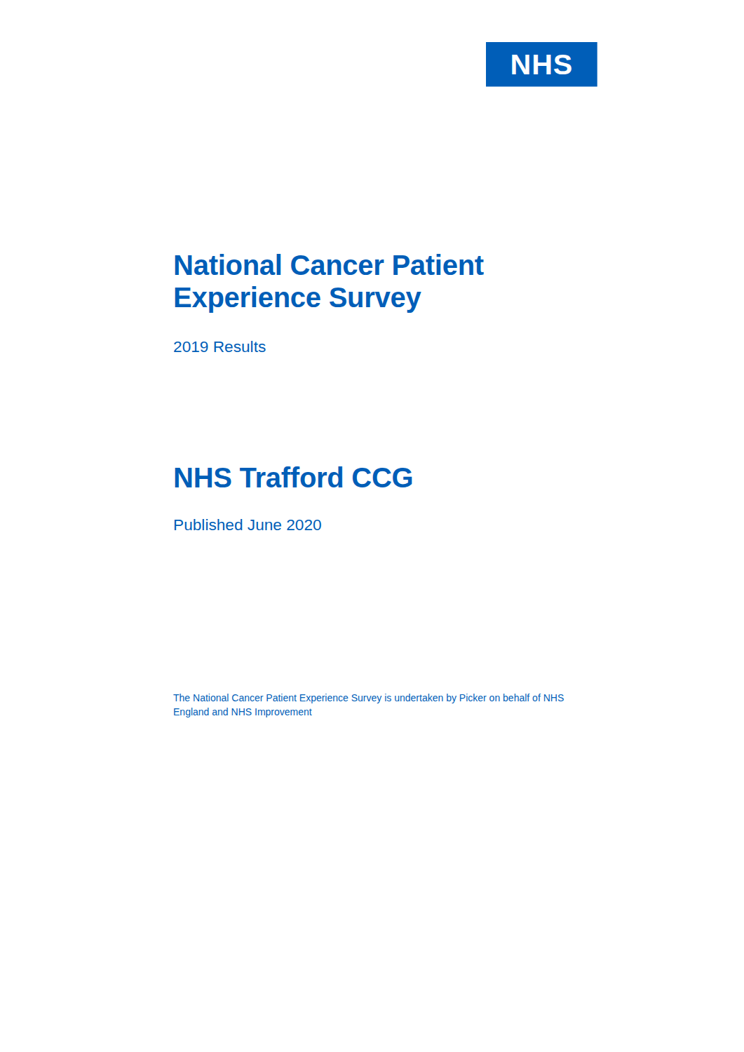NHS
National Cancer Patient
Experience Survey
2019 Results
NHS Trafford CCG
Published June 2020
The National Cancer Patient Experience Survey is undertaken by Picker on behalf of NHS England and NHS Improvement